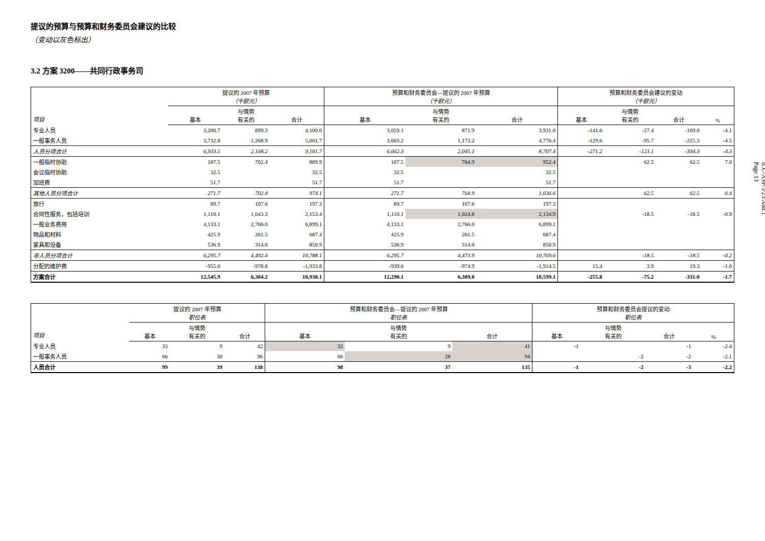提议的预算与预算和财务委员会建议的比较
（变动以灰色标出）
3.2 方案 3200——共同行政事务司
| 项目 | 提议的 2007 年预算 （千欧元） | 预算和财务委员会—提议的 2007 年预算 （千欧元） | 预算和财务委员会建议的变动 （千欧元） |
| --- | --- | --- | --- |
| 基本 | 与情势 有关的 | 合计 | 基本 | 与情势 有关的 | 合计 | 基本 | 与情势 有关的 | 合计 | % |
| 专业人员 | 3,200.7 | 899.3 | 4,100.0 | 3,059.1 | 871.9 | 3,931.0 | -141.6 | -27.4 | -169.0 | -4.1 |
| 一般事务人员 | 3,732.8 | 1,268.9 | 5,001.7 | 3,603.2 | 1,173.2 | 4,776.4 | -129.6 | -95.7 | -225.3 | -4.5 |
| 人员分项合计 | 6,933.5 | 2,168.2 | 9,101.7 | 6,662.3 | 2,045.1 | 8,707.4 | -271.2 | -123.1 | -394.3 | -4.3 |
| 一般临时协助 | 187.5 | 702.4 | 889.9 | 187.5 | 764.9 | 952.4 | | 62.5 | 62.5 | 7.0 |
| 会议临时协助 | 32.5 | | 32.5 | 32.5 | | 32.5 | | | | |
| 加班费 | 51.7 | | 51.7 | 51.7 | | 51.7 | | | | |
| 其他人员分项合计 | 271.7 | 702.4 | 974.1 | 271.7 | 764.9 | 1,036.6 | | 62.5 | 62.5 | 6.4 |
| 旅行 | 89.7 | 107.6 | 197.3 | 89.7 | 107.6 | 197.3 | | | | |
| 合同性服务，包括培训 | 1,110.1 | 1,043.3 | 2,153.4 | 1,110.1 | 1,024.8 | 2,134.9 | | -18.5 | -18.5 | -0.9 |
| 一般业务费用 | 4,133.1 | 2,766.0 | 6,899.1 | 4,133.1 | 2,766.0 | 6,899.1 | | | | |
| 物品和材料 | 425.9 | 261.5 | 687.4 | 425.9 | 261.5 | 687.4 | | | | |
| 家具和设备 | 536.9 | 314.0 | 850.9 | 536.9 | 314.0 | 850.9 | | | | |
| 非人员分项合计 | 6,295.7 | 4,492.4 | 10,788.1 | 6,295.7 | 4,473.9 | 10,769.6 | | -18.5 | -18.5 | -0.2 |
| 分配的维护费 | -955.0 | -978.8 | -1,933.8 | -939.6 | -974.9 | -1,914.5 | 15.4 | 3.9 | 19.3 | -1.0 |
| 方案合计 | 12,545.9 | 6,384.2 | 18,930.1 | 12,290.1 | 6,309.0 | 18,599.1 | -255.8 | -75.2 | -331.0 | -1.7 |
| 项目 | 提议的 2007 年预算 职位表 | 预算和财务委员会—提议的 2007 年预算 职位表 | 预算和财务委员会提议的变动 职位表 |
| --- | --- | --- | --- |
| 基本 | 与情势 有关的 | 合计 | 基本 | 与情势 有关的 | 合计 | 基本 | 与情势 有关的 | 合计 | % |
| 专业人员 | 33 | 9 | 42 | 32 | 9 | 41 | -1 | | -1 | -2.4 |
| 一般事务人员 | 66 | 30 | 96 | 66 | 28 | 94 | | -2 | -2 | -2.1 |
| 人员合计 | 99 | 39 | 138 | 98 | 37 | 135 | -1 | -2 | -3 | -2.2 |
ICC-ASP/5/23/Add.1
Page 13